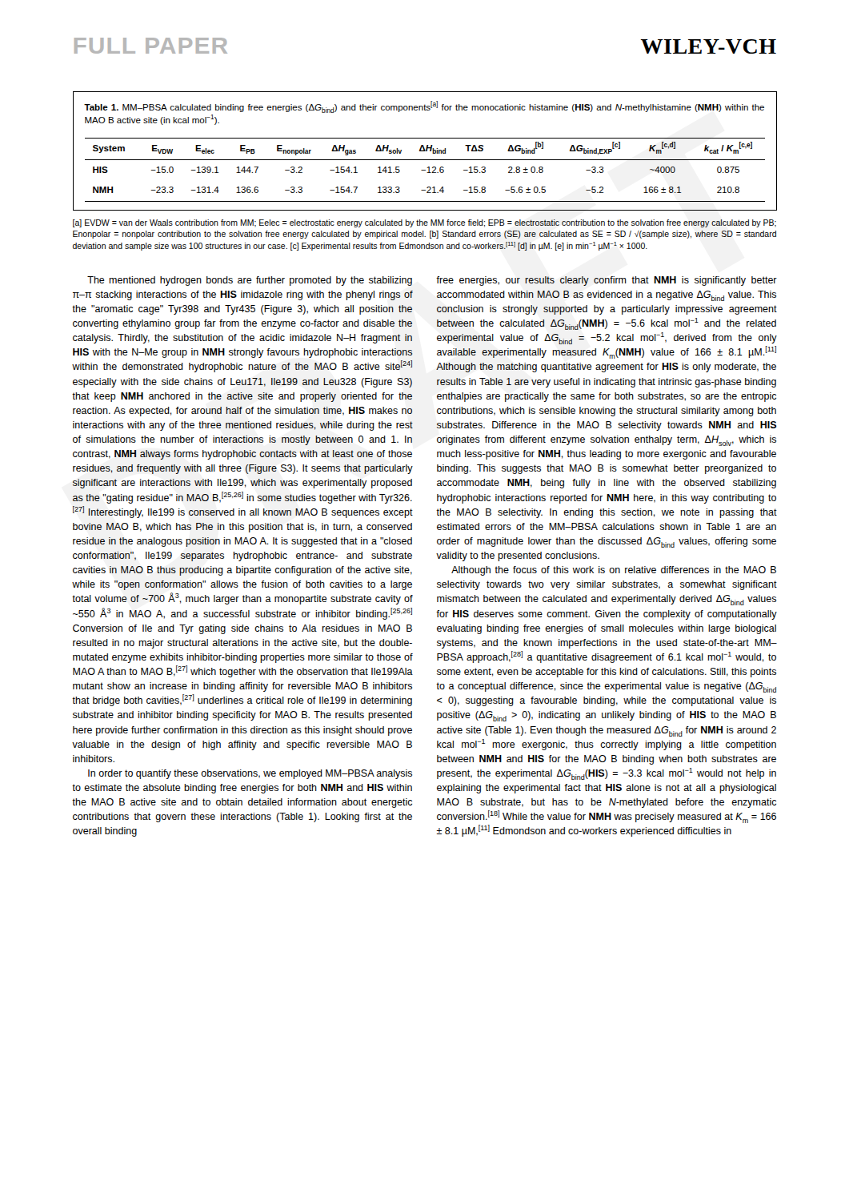DRAFT
FULL PAPER
WILEY-VCH
Table 1. MM–PBSA calculated binding free energies (ΔGbind) and their components[a] for the monocationic histamine (HIS) and N-methylhistamine (NMH) within the MAO B active site (in kcal mol−1).
| System | E VDW | E elec | E PB | E nonpolar | Δ H gas | Δ H solv | Δ H bind | TΔ S | Δ G bind [b] | Δ G bind,EXP [c] | K m [c,d] | k cat / K m [c,e] |
| --- | --- | --- | --- | --- | --- | --- | --- | --- | --- | --- | --- | --- |
| HIS | −15.0 | −139.1 | 144.7 | −3.2 | −154.1 | 141.5 | −12.6 | −15.3 | 2.8 ± 0.8 | −3.3 | ~4000 | 0.875 |
| NMH | −23.3 | −131.4 | 136.6 | −3.3 | −154.7 | 133.3 | −21.4 | −15.8 | −5.6 ± 0.5 | −5.2 | 166 ± 8.1 | 210.8 |
[a] EVDW = van der Waals contribution from MM; Eelec = electrostatic energy calculated by the MM force field; EPB = electrostatic contribution to the solvation free energy calculated by PB; Enonpolar = nonpolar contribution to the solvation free energy calculated by empirical model. [b] Standard errors (SE) are calculated as SE = SD / √(sample size), where SD = standard deviation and sample size was 100 structures in our case. [c] Experimental results from Edmondson and co-workers.[11] [d] in µM. [e] in min−1 µM−1 × 1000.
The mentioned hydrogen bonds are further promoted by the stabilizing π–π stacking interactions of the HIS imidazole ring with the phenyl rings of the "aromatic cage" Tyr398 and Tyr435 (Figure 3), which all position the converting ethylamino group far from the enzyme co-factor and disable the catalysis. Thirdly, the substitution of the acidic imidazole N–H fragment in HIS with the N–Me group in NMH strongly favours hydrophobic interactions within the demonstrated hydrophobic nature of the MAO B active site[24] especially with the side chains of Leu171, Ile199 and Leu328 (Figure S3) that keep NMH anchored in the active site and properly oriented for the reaction. As expected, for around half of the simulation time, HIS makes no interactions with any of the three mentioned residues, while during the rest of simulations the number of interactions is mostly between 0 and 1. In contrast, NMH always forms hydrophobic contacts with at least one of those residues, and frequently with all three (Figure S3). It seems that particularly significant are interactions with Ile199, which was experimentally proposed as the "gating residue" in MAO B,[25,26] in some studies together with Tyr326.[27] Interestingly, Ile199 is conserved in all known MAO B sequences except bovine MAO B, which has Phe in this position that is, in turn, a conserved residue in the analogous position in MAO A. It is suggested that in a "closed conformation", Ile199 separates hydrophobic entrance- and substrate cavities in MAO B thus producing a bipartite configuration of the active site, while its "open conformation" allows the fusion of both cavities to a large total volume of ~700 Å3, much larger than a monopartite substrate cavity of ~550 Å3 in MAO A, and a successful substrate or inhibitor binding.[25,26] Conversion of Ile and Tyr gating side chains to Ala residues in MAO B resulted in no major structural alterations in the active site, but the double-mutated enzyme exhibits inhibitor-binding properties more similar to those of MAO A than to MAO B,[27] which together with the observation that Ile199Ala mutant show an increase in binding affinity for reversible MAO B inhibitors that bridge both cavities,[27] underlines a critical role of Ile199 in determining substrate and inhibitor binding specificity for MAO B. The results presented here provide further confirmation in this direction as this insight should prove valuable in the design of high affinity and specific reversible MAO B inhibitors.
In order to quantify these observations, we employed MM–PBSA analysis to estimate the absolute binding free energies for both NMH and HIS within the MAO B active site and to obtain detailed information about energetic contributions that govern these interactions (Table 1). Looking first at the overall binding
free energies, our results clearly confirm that NMH is significantly better accommodated within MAO B as evidenced in a negative ΔGbind value. This conclusion is strongly supported by a particularly impressive agreement between the calculated ΔGbind(NMH) = −5.6 kcal mol−1 and the related experimental value of ΔGbind = −5.2 kcal mol−1, derived from the only available experimentally measured Km(NMH) value of 166 ± 8.1 µM.[11] Although the matching quantitative agreement for HIS is only moderate, the results in Table 1 are very useful in indicating that intrinsic gas-phase binding enthalpies are practically the same for both substrates, so are the entropic contributions, which is sensible knowing the structural similarity among both substrates. Difference in the MAO B selectivity towards NMH and HIS originates from different enzyme solvation enthalpy term, ΔHsolv, which is much less-positive for NMH, thus leading to more exergonic and favourable binding. This suggests that MAO B is somewhat better preorganized to accommodate NMH, being fully in line with the observed stabilizing hydrophobic interactions reported for NMH here, in this way contributing to the MAO B selectivity. In ending this section, we note in passing that estimated errors of the MM–PBSA calculations shown in Table 1 are an order of magnitude lower than the discussed ΔGbind values, offering some validity to the presented conclusions.
Although the focus of this work is on relative differences in the MAO B selectivity towards two very similar substrates, a somewhat significant mismatch between the calculated and experimentally derived ΔGbind values for HIS deserves some comment. Given the complexity of computationally evaluating binding free energies of small molecules within large biological systems, and the known imperfections in the used state-of-the-art MM–PBSA approach,[28] a quantitative disagreement of 6.1 kcal mol−1 would, to some extent, even be acceptable for this kind of calculations. Still, this points to a conceptual difference, since the experimental value is negative (ΔGbind < 0), suggesting a favourable binding, while the computational value is positive (ΔGbind > 0), indicating an unlikely binding of HIS to the MAO B active site (Table 1). Even though the measured ΔGbind for NMH is around 2 kcal mol−1 more exergonic, thus correctly implying a little competition between NMH and HIS for the MAO B binding when both substrates are present, the experimental ΔGbind(HIS) = −3.3 kcal mol−1 would not help in explaining the experimental fact that HIS alone is not at all a physiological MAO B substrate, but has to be N-methylated before the enzymatic conversion.[18] While the value for NMH was precisely measured at Km = 166 ± 8.1 µM,[11] Edmondson and co-workers experienced difficulties in